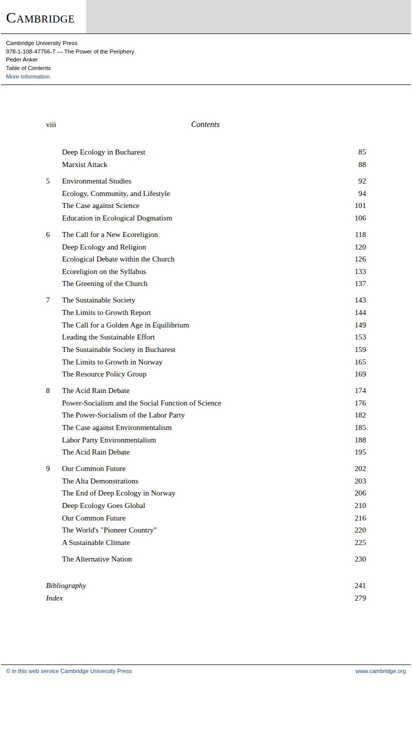Cambridge
Cambridge University Press
978-1-108-47756-7 — The Power of the Periphery
Peder Anker
Table of Contents
More Information
viii
Contents
| | Deep Ecology in Bucharest | 85 |
| | Marxist Attack | 88 |
| 5 | Environmental Studies | 92 |
| | Ecology, Community, and Lifestyle | 94 |
| | The Case against Science | 101 |
| | Education in Ecological Dogmatism | 106 |
| 6 | The Call for a New Ecoreligion | 118 |
| | Deep Ecology and Religion | 120 |
| | Ecological Debate within the Church | 126 |
| | Ecoreligion on the Syllabus | 133 |
| | The Greening of the Church | 137 |
| 7 | The Sustainable Society | 143 |
| | The Limits to Growth Report | 144 |
| | The Call for a Golden Age in Equilibrium | 149 |
| | Leading the Sustainable Effort | 153 |
| | The Sustainable Society in Bucharest | 159 |
| | The Limits to Growth in Norway | 165 |
| | The Resource Policy Group | 169 |
| 8 | The Acid Rain Debate | 174 |
| | Power-Socialism and the Social Function of Science | 176 |
| | The Power-Socialism of the Labor Party | 182 |
| | The Case against Environmentalism | 185 |
| | Labor Party Environmentalism | 188 |
| | The Acid Rain Debate | 195 |
| 9 | Our Common Future | 202 |
| | The Alta Demonstrations | 203 |
| | The End of Deep Ecology in Norway | 206 |
| | Deep Ecology Goes Global | 210 |
| | Our Common Future | 216 |
| | The World's "Pioneer Country" | 220 |
| | A Sustainable Climate | 225 |
| | The Alternative Nation | 230 |
| Bibliography | 241 |
| Index | 279 |
© in this web service Cambridge University Press
www.cambridge.org